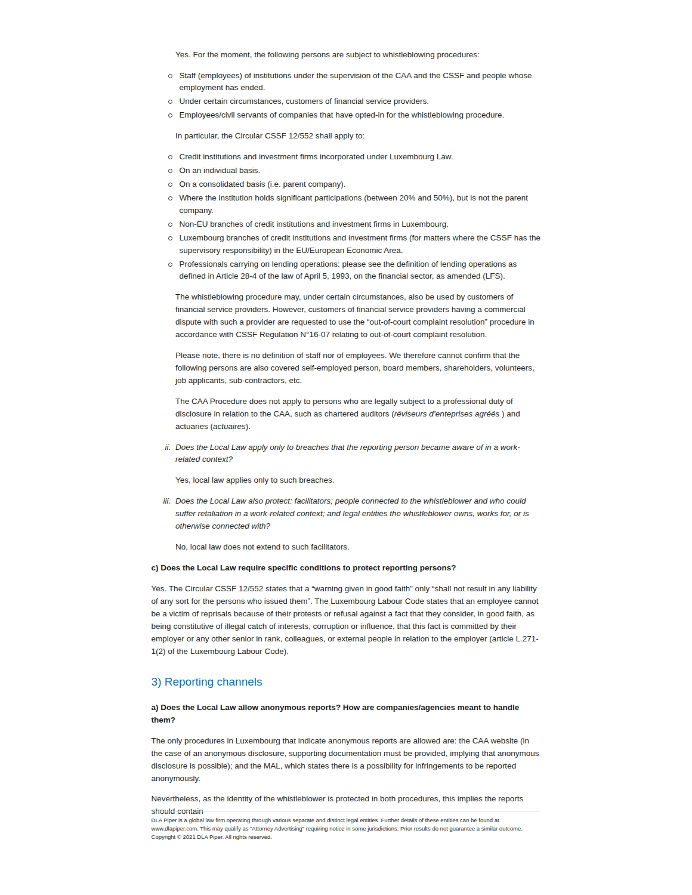Yes. For the moment, the following persons are subject to whistleblowing procedures:
Staff (employees) of institutions under the supervision of the CAA and the CSSF and people whose employment has ended.
Under certain circumstances, customers of financial service providers.
Employees/civil servants of companies that have opted-in for the whistleblowing procedure.
In particular, the Circular CSSF 12/552 shall apply to:
Credit institutions and investment firms incorporated under Luxembourg Law.
On an individual basis.
On a consolidated basis (i.e. parent company).
Where the institution holds significant participations (between 20% and 50%), but is not the parent company.
Non-EU branches of credit institutions and investment firms in Luxembourg.
Luxembourg branches of credit institutions and investment firms (for matters where the CSSF has the supervisory responsibility) in the EU/European Economic Area.
Professionals carrying on lending operations: please see the definition of lending operations as defined in Article 28-4 of the law of April 5, 1993, on the financial sector, as amended (LFS).
The whistleblowing procedure may, under certain circumstances, also be used by customers of financial service providers. However, customers of financial service providers having a commercial dispute with such a provider are requested to use the “out-of-court complaint resolution” procedure in accordance with CSSF Regulation N°16-07 relating to out-of-court complaint resolution.
Please note, there is no definition of staff nor of employees. We therefore cannot confirm that the following persons are also covered self-employed person, board members, shareholders, volunteers, job applicants, sub-contractors, etc.
The CAA Procedure does not apply to persons who are legally subject to a professional duty of disclosure in relation to the CAA, such as chartered auditors (réviseurs d’enteprises agréés ) and actuaries (actuaires).
Does the Local Law apply only to breaches that the reporting person became aware of in a work-related context? Yes, local law applies only to such breaches.
Does the Local Law also protect: facilitators; people connected to the whistleblower and who could suffer retaliation in a work-related context; and legal entities the whistleblower owns, works for, or is otherwise connected with? No, local law does not extend to such facilitators.
c) Does the Local Law require specific conditions to protect reporting persons?
Yes. The Circular CSSF 12/552 states that a “warning given in good faith” only “shall not result in any liability of any sort for the persons who issued them”. The Luxembourg Labour Code states that an employee cannot be a victim of reprisals because of their protests or refusal against a fact that they consider, in good faith, as being constitutive of illegal catch of interests, corruption or influence, that this fact is committed by their employer or any other senior in rank, colleagues, or external people in relation to the employer (article L.271-1(2) of the Luxembourg Labour Code).
3) Reporting channels
a) Does the Local Law allow anonymous reports? How are companies/agencies meant to handle them?
The only procedures in Luxembourg that indicate anonymous reports are allowed are: the CAA website (in the case of an anonymous disclosure, supporting documentation must be provided, implying that anonymous disclosure is possible); and the MAL, which states there is a possibility for infringements to be reported anonymously.
Nevertheless, as the identity of the whistleblower is protected in both procedures, this implies the reports should contain
DLA Piper is a global law firm operating through various separate and distinct legal entities. Further details of these entities can be found at www.dlapiper.com. This may qualify as “Attorney Advertising” requiring notice in some jurisdictions. Prior results do not guarantee a similar outcome. Copyright © 2021 DLA Piper. All rights reserved.